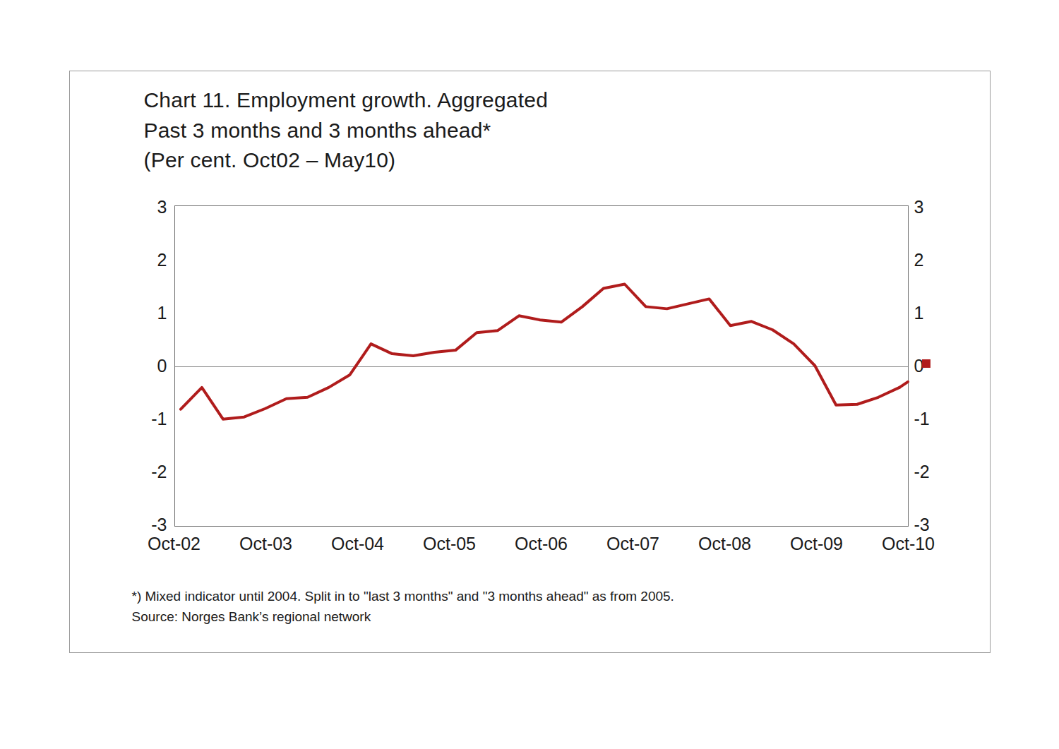Chart 11. Employment growth. Aggregated
Past 3 months and 3 months ahead*
(Per cent. Oct02 – May10)
3
2
1
0
-1
-2
-3
3
2
1
0
-1
-2
-3
Oct-02
Oct-03
Oct-04
Oct-05
Oct-06
Oct-07
Oct-08
Oct-09
Oct-10
*) Mixed indicator until 2004. Split in to "last 3 months" and "3 months ahead" as from 2005.
Source: Norges Bank’s regional network